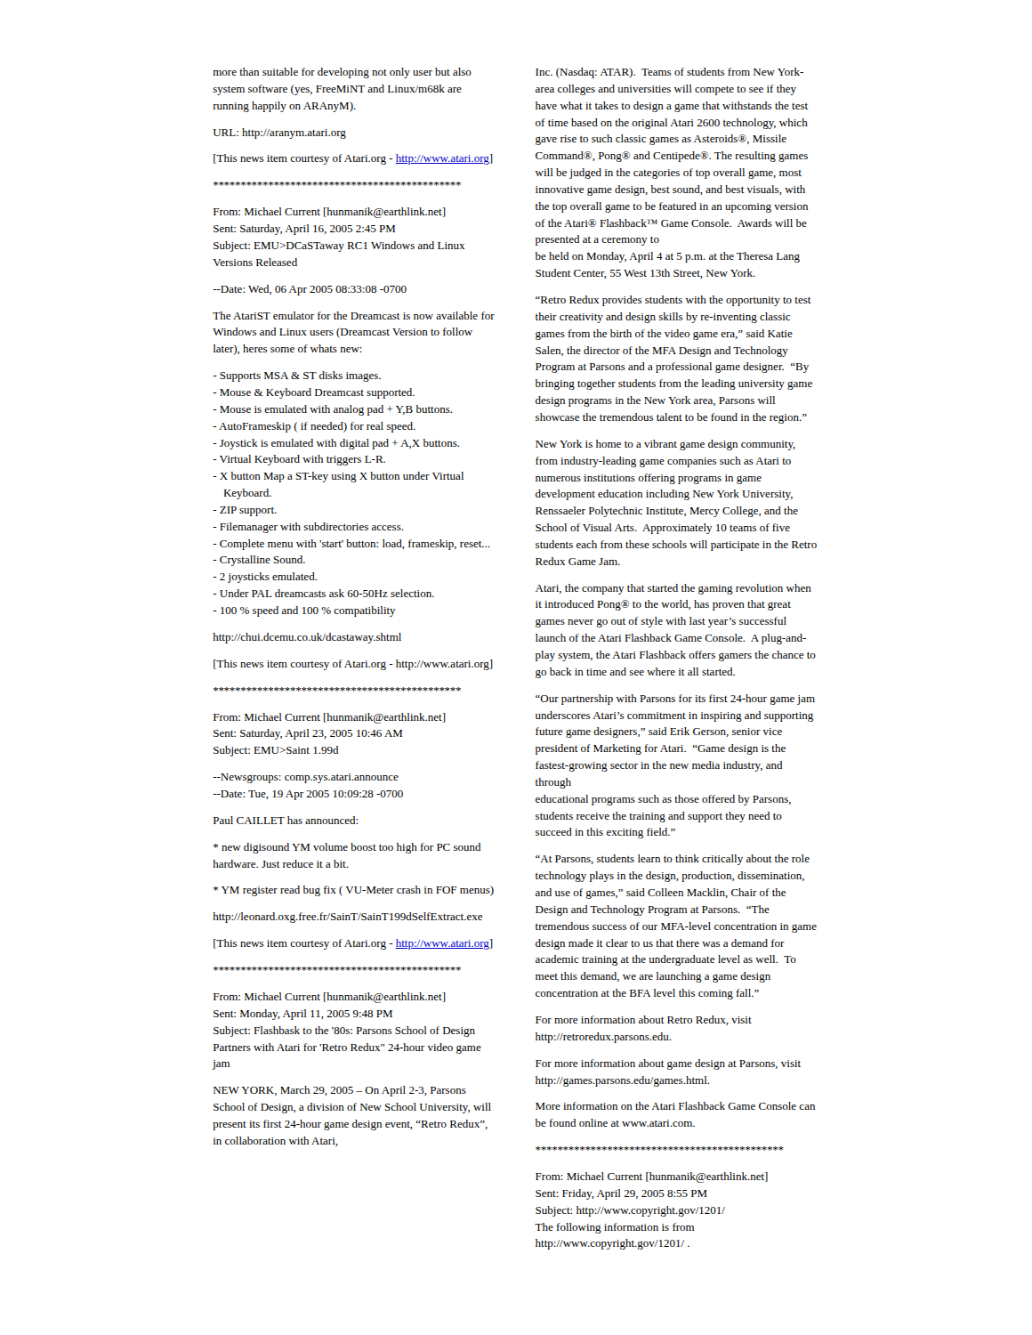more than suitable for developing not only user but also system software (yes, FreeMiNT and Linux/m68k are running happily on ARAnyM).
URL: http://aranym.atari.org
[This news item courtesy of Atari.org - http://www.atari.org]
*********************************************
From: Michael Current [hunmanik@earthlink.net] Sent: Saturday, April 16, 2005 2:45 PM Subject: EMU>DCaSTaway RC1 Windows and Linux Versions Released
--Date: Wed, 06 Apr 2005 08:33:08 -0700
The AtariST emulator for the Dreamcast is now available for Windows and Linux users (Dreamcast Version to follow later), heres some of whats new:
- Supports MSA & ST disks images.
- Mouse & Keyboard Dreamcast supported.
- Mouse is emulated with analog pad + Y,B buttons.
- AutoFrameskip ( if needed) for real speed.
- Joystick is emulated with digital pad + A,X buttons.
- Virtual Keyboard with triggers L-R.
- X button Map a ST-key using X button under Virtual
Keyboard.
- ZIP support.
- Filemanager with subdirectories access.
- Complete menu with 'start' button: load, frameskip, reset...
- Crystalline Sound.
- 2 joysticks emulated.
- Under PAL dreamcasts ask 60-50Hz selection.
- 100 % speed and 100 % compatibility
http://chui.dcemu.co.uk/dcastaway.shtml
[This news item courtesy of Atari.org - http://www.atari.org]
*********************************************
From: Michael Current [hunmanik@earthlink.net] Sent: Saturday, April 23, 2005 10:46 AM Subject: EMU>Saint 1.99d
--Newsgroups: comp.sys.atari.announce --Date: Tue, 19 Apr 2005 10:09:28 -0700
Paul CAILLET has announced:
* new digisound YM volume boost too high for PC sound hardware. Just reduce it a bit.
* YM register read bug fix ( VU-Meter crash in FOF menus)
http://leonard.oxg.free.fr/SainT/SainT199dSelfExtract.exe
[This news item courtesy of Atari.org - http://www.atari.org]
*********************************************
From: Michael Current [hunmanik@earthlink.net] Sent: Monday, April 11, 2005 9:48 PM Subject: Flashbask to the '80s: Parsons School of Design Partners with Atari for 'Retro Redux" 24-hour video game jam
NEW YORK, March 29, 2005 – On April 2-3, Parsons School of Design, a division of New School University, will present its first 24-hour game design event, “Retro Redux”, in collaboration with Atari,
Inc. (Nasdaq: ATAR). Teams of students from New York-area colleges and universities will compete to see if they have what it takes to design a game that withstands the test of time based on the original Atari 2600 technology, which gave rise to such classic games as Asteroids®, Missile Command®, Pong® and Centipede®. The resulting games will be judged in the categories of top overall game, most innovative game design, best sound, and best visuals, with the top overall game to be featured in an upcoming version of the Atari® Flashback™ Game Console. Awards will be presented at a ceremony to
be held on Monday, April 4 at 5 p.m. at the Theresa Lang Student Center, 55 West 13th Street, New York.
“Retro Redux provides students with the opportunity to test their creativity and design skills by re-inventing classic games from the birth of the video game era,” said Katie Salen, the director of the MFA Design and Technology Program at Parsons and a professional game designer. “By bringing together students from the leading university game design programs in the New York area, Parsons will showcase the tremendous talent to be found in the region.”
New York is home to a vibrant game design community, from industry-leading game companies such as Atari to numerous institutions offering programs in game development education including New York University, Renssaeler Polytechnic Institute, Mercy College, and the School of Visual Arts. Approximately 10 teams of five students each from these schools will participate in the Retro Redux Game Jam.
Atari, the company that started the gaming revolution when it introduced Pong® to the world, has proven that great games never go out of style with last year’s successful launch of the Atari Flashback Game Console. A plug-and-play system, the Atari Flashback offers gamers the chance to go back in time and see where it all started.
“Our partnership with Parsons for its first 24-hour game jam underscores Atari’s commitment in inspiring and supporting future game designers,” said Erik Gerson, senior vice president of Marketing for Atari. “Game design is the fastest-growing sector in the new media industry, and through
educational programs such as those offered by Parsons, students receive the training and support they need to succeed in this exciting field.”
“At Parsons, students learn to think critically about the role technology plays in the design, production, dissemination, and use of games,” said Colleen Macklin, Chair of the Design and Technology Program at Parsons. “The tremendous success of our MFA-level concentration in game design made it clear to us that there was a demand for academic training at the undergraduate level as well. To meet this demand, we are launching a game design concentration at the BFA level this coming fall.”
For more information about Retro Redux, visit http://retroredux.parsons.edu.
For more information about game design at Parsons, visit http://games.parsons.edu/games.html.
More information on the Atari Flashback Game Console can be found online at www.atari.com.
*********************************************
From: Michael Current [hunmanik@earthlink.net] Sent: Friday, April 29, 2005 8:55 PM Subject: http://www.copyright.gov/1201/ The following information is from http://www.copyright.gov/1201/ .